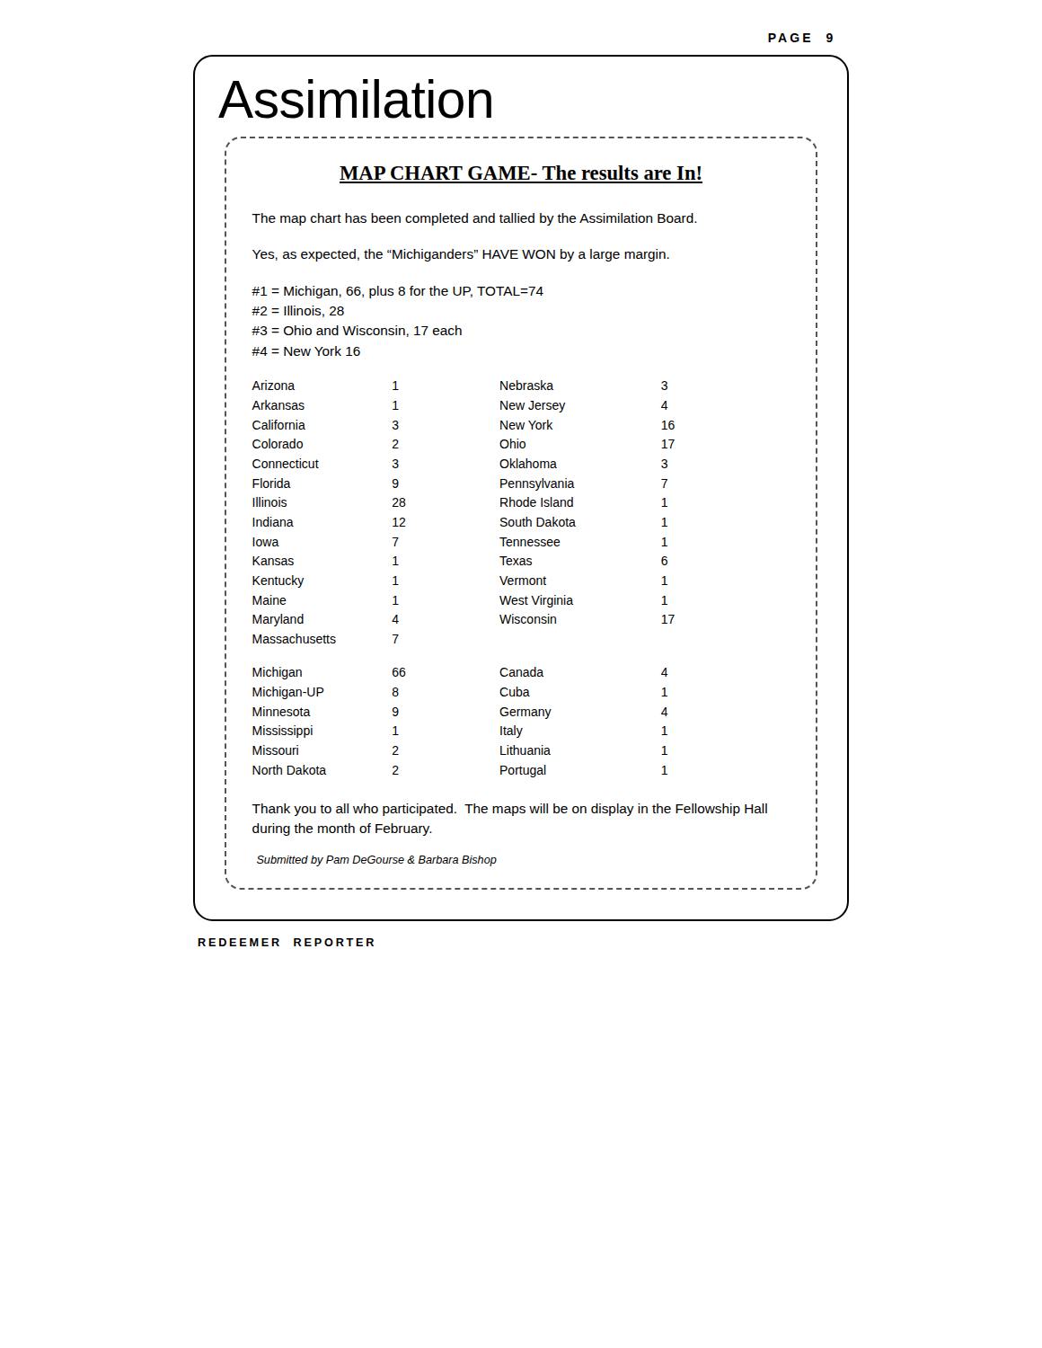PAGE 9
Assimilation
MAP CHART GAME- The results are In!
The map chart has been completed and tallied by the Assimilation Board.
Yes, as expected, the “Michiganders” HAVE WON by a large margin.
#1 = Michigan, 66, plus 8 for the UP, TOTAL=74
#2 = Illinois, 28
#3 = Ohio and Wisconsin, 17 each
#4 = New York 16
| Arizona | 1 | Nebraska | 3 |
| Arkansas | 1 | New Jersey | 4 |
| California | 3 | New York | 16 |
| Colorado | 2 | Ohio | 17 |
| Connecticut | 3 | Oklahoma | 3 |
| Florida | 9 | Pennsylvania | 7 |
| Illinois | 28 | Rhode Island | 1 |
| Indiana | 12 | South Dakota | 1 |
| Iowa | 7 | Tennessee | 1 |
| Kansas | 1 | Texas | 6 |
| Kentucky | 1 | Vermont | 1 |
| Maine | 1 | West Virginia | 1 |
| Maryland | 4 | Wisconsin | 17 |
| Massachusetts | 7 | | |
| Michigan | 66 | Canada | 4 |
| Michigan-UP | 8 | Cuba | 1 |
| Minnesota | 9 | Germany | 4 |
| Mississippi | 1 | Italy | 1 |
| Missouri | 2 | Lithuania | 1 |
| North Dakota | 2 | Portugal | 1 |
Thank you to all who participated. The maps will be on display in the Fellowship Hall during the month of February.
Submitted by Pam DeGourse & Barbara Bishop
REDEEMER REPORTER